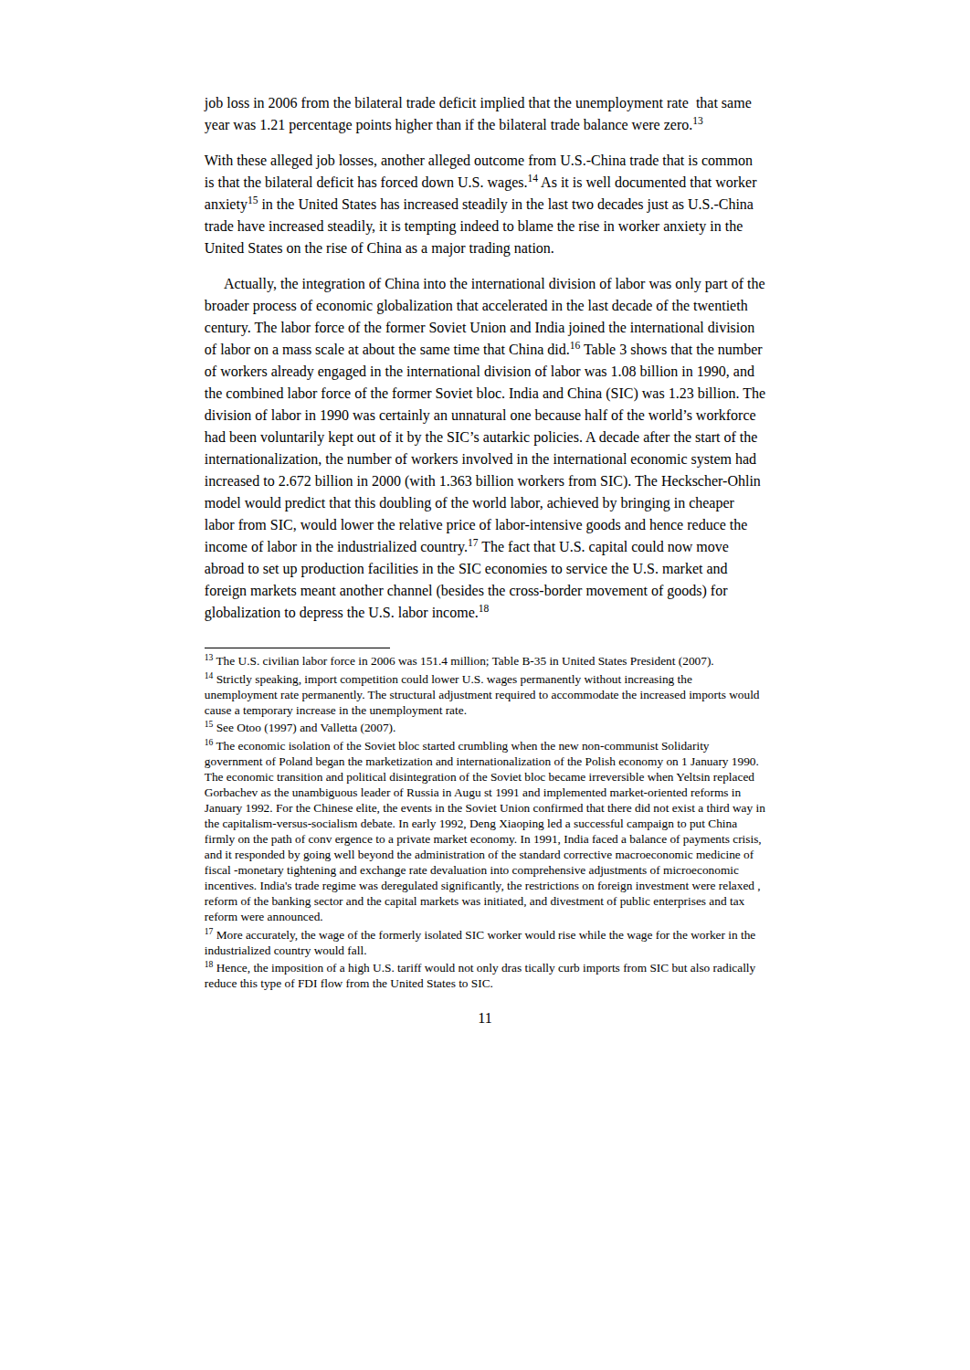job loss in 2006 from the bilateral trade deficit implied that the unemployment rate that same year was 1.21 percentage points higher than if the bilateral trade balance were zero.13
With these alleged job losses, another alleged outcome from U.S.-China trade that is common is that the bilateral deficit has forced down U.S. wages.14 As it is well documented that worker anxiety15 in the United States has increased steadily in the last two decades just as U.S.-China trade have increased steadily, it is tempting indeed to blame the rise in worker anxiety in the United States on the rise of China as a major trading nation.
Actually, the integration of China into the international division of labor was only part of the broader process of economic globalization that accelerated in the last decade of the twentieth century. The labor force of the former Soviet Union and India joined the international division of labor on a mass scale at about the same time that China did.16 Table 3 shows that the number of workers already engaged in the international division of labor was 1.08 billion in 1990, and the combined labor force of the former Soviet bloc. India and China (SIC) was 1.23 billion. The division of labor in 1990 was certainly an unnatural one because half of the world’s workforce had been voluntarily kept out of it by the SIC’s autarkic policies. A decade after the start of the internationalization, the number of workers involved in the international economic system had increased to 2.672 billion in 2000 (with 1.363 billion workers from SIC). The Heckscher-Ohlin model would predict that this doubling of the world labor, achieved by bringing in cheaper labor from SIC, would lower the relative price of labor-intensive goods and hence reduce the income of labor in the industrialized country.17 The fact that U.S. capital could now move abroad to set up production facilities in the SIC economies to service the U.S. market and foreign markets meant another channel (besides the cross-border movement of goods) for globalization to depress the U.S. labor income.18
13 The U.S. civilian labor force in 2006 was 151.4 million; Table B-35 in United States President (2007).
14 Strictly speaking, import competition could lower U.S. wages permanently without increasing the unemployment rate permanently. The structural adjustment required to accommodate the increased imports would cause a temporary increase in the unemployment rate.
15 See Otoo (1997) and Valletta (2007).
16 The economic isolation of the Soviet bloc started crumbling when the new non-communist Solidarity government of Poland began the marketization and internationalization of the Polish economy on 1 January 1990. The economic transition and political disintegration of the Soviet bloc became irreversible when Yeltsin replaced Gorbachev as the unambiguous leader of Russia in Augu st 1991 and implemented market-oriented reforms in January 1992. For the Chinese elite, the events in the Soviet Union confirmed that there did not exist a third way in the capitalism-versus-socialism debate. In early 1992, Deng Xiaoping led a successful campaign to put China firmly on the path of conv ergence to a private market economy. In 1991, India faced a balance of payments crisis, and it responded by going well beyond the administration of the standard corrective macroeconomic medicine of fiscal -monetary tightening and exchange rate devaluation into comprehensive adjustments of microeconomic incentives. India's trade regime was deregulated significantly, the restrictions on foreign investment were relaxed , reform of the banking sector and the capital markets was initiated, and divestment of public enterprises and tax reform were announced.
17 More accurately, the wage of the formerly isolated SIC worker would rise while the wage for the worker in the industrialized country would fall.
18 Hence, the imposition of a high U.S. tariff would not only dras tically curb imports from SIC but also radically reduce this type of FDI flow from the United States to SIC.
11